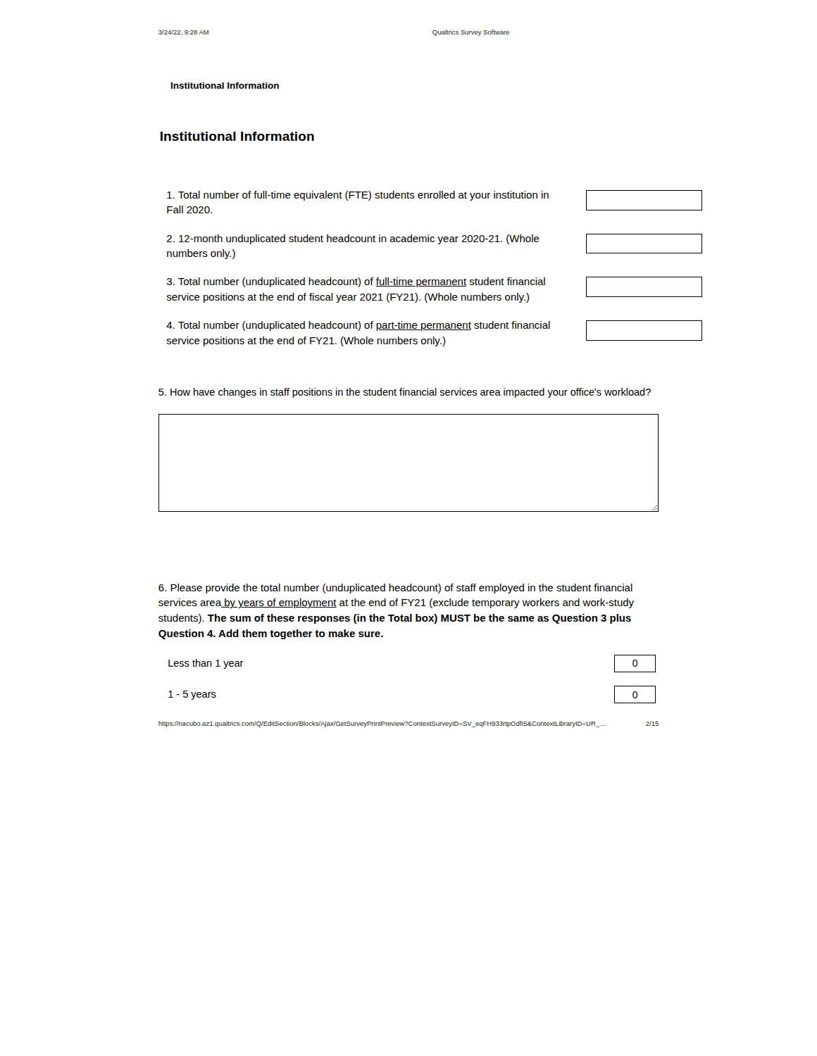3/24/22, 9:28 AM
Qualtrics Survey Software
Institutional Information
Institutional Information
1. Total number of full-time equivalent (FTE) students enrolled at your institution in Fall 2020.
2. 12-month unduplicated student headcount in academic year 2020-21. (Whole numbers only.)
3. Total number (unduplicated headcount) of full-time permanent student financial service positions at the end of fiscal year 2021 (FY21). (Whole numbers only.)
4. Total number (unduplicated headcount) of part-time permanent student financial service positions at the end of FY21. (Whole numbers only.)
5. How have changes in staff positions in the student financial services area impacted your office's workload?
6. Please provide the total number (unduplicated headcount) of staff employed in the student financial services area by years of employment at the end of FY21 (exclude temporary workers and work-study students). The sum of these responses (in the Total box) MUST be the same as Question 3 plus Question 4. Add them together to make sure.
Less than 1 year
1 - 5 years
https://nacubo.az1.qualtrics.com/Q/EditSection/Blocks/Ajax/GetSurveyPrintPreview?ContextSurveyID=SV_eqFH933rtpOdfiS&ContextLibraryID=UR_…
2/15